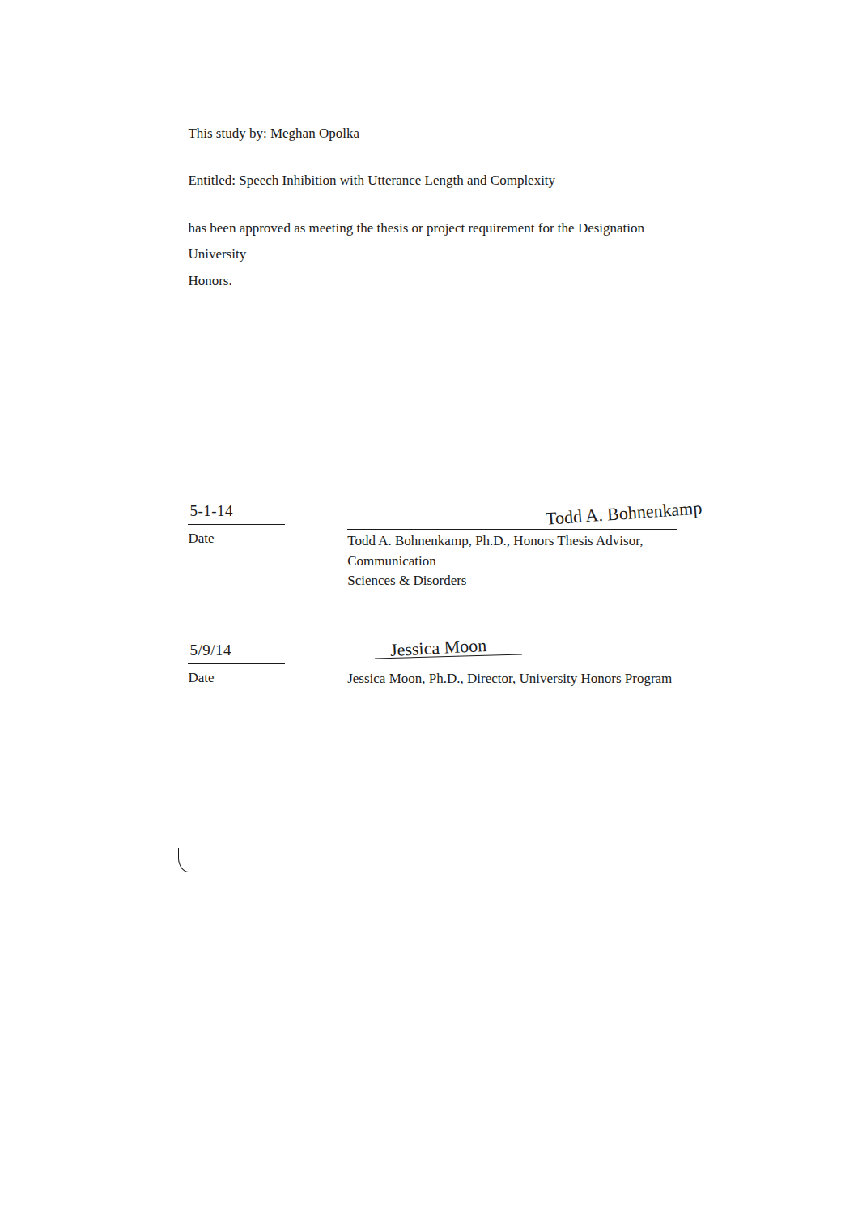This study by: Meghan Opolka
Entitled: Speech Inhibition with Utterance Length and Complexity
has been approved as meeting the thesis or project requirement for the Designation University
Honors.
5-1-14 Date
Todd A. Bohnenkamp
Todd A. Bohnenkamp, Ph.D., Honors Thesis Advisor, Communication Sciences & Disorders
5/9/14 Date
Jessica Moon
Jessica Moon, Ph.D., Director, University Honors Program